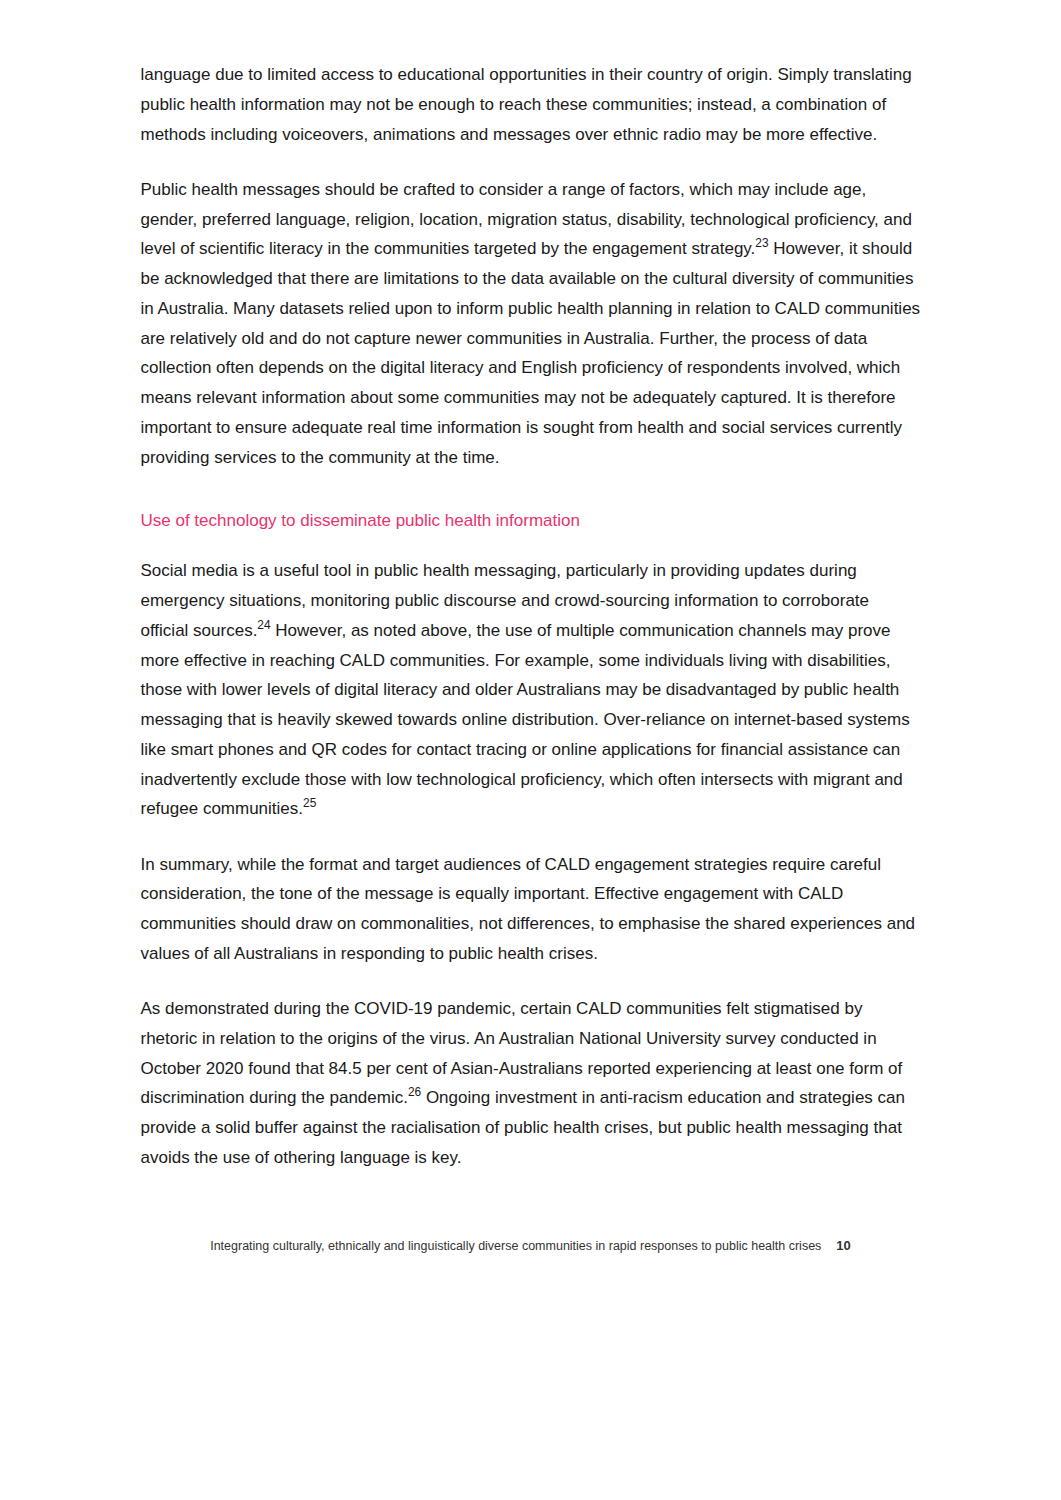language due to limited access to educational opportunities in their country of origin. Simply translating public health information may not be enough to reach these communities; instead, a combination of methods including voiceovers, animations and messages over ethnic radio may be more effective.
Public health messages should be crafted to consider a range of factors, which may include age, gender, preferred language, religion, location, migration status, disability, technological proficiency, and level of scientific literacy in the communities targeted by the engagement strategy.23 However, it should be acknowledged that there are limitations to the data available on the cultural diversity of communities in Australia. Many datasets relied upon to inform public health planning in relation to CALD communities are relatively old and do not capture newer communities in Australia. Further, the process of data collection often depends on the digital literacy and English proficiency of respondents involved, which means relevant information about some communities may not be adequately captured. It is therefore important to ensure adequate real time information is sought from health and social services currently providing services to the community at the time.
Use of technology to disseminate public health information
Social media is a useful tool in public health messaging, particularly in providing updates during emergency situations, monitoring public discourse and crowd-sourcing information to corroborate official sources.24 However, as noted above, the use of multiple communication channels may prove more effective in reaching CALD communities. For example, some individuals living with disabilities, those with lower levels of digital literacy and older Australians may be disadvantaged by public health messaging that is heavily skewed towards online distribution. Over-reliance on internet-based systems like smart phones and QR codes for contact tracing or online applications for financial assistance can inadvertently exclude those with low technological proficiency, which often intersects with migrant and refugee communities.25
In summary, while the format and target audiences of CALD engagement strategies require careful consideration, the tone of the message is equally important. Effective engagement with CALD communities should draw on commonalities, not differences, to emphasise the shared experiences and values of all Australians in responding to public health crises.
As demonstrated during the COVID-19 pandemic, certain CALD communities felt stigmatised by rhetoric in relation to the origins of the virus. An Australian National University survey conducted in October 2020 found that 84.5 per cent of Asian-Australians reported experiencing at least one form of discrimination during the pandemic.26 Ongoing investment in anti-racism education and strategies can provide a solid buffer against the racialisation of public health crises, but public health messaging that avoids the use of othering language is key.
Integrating culturally, ethnically and linguistically diverse communities in rapid responses to public health crises 10